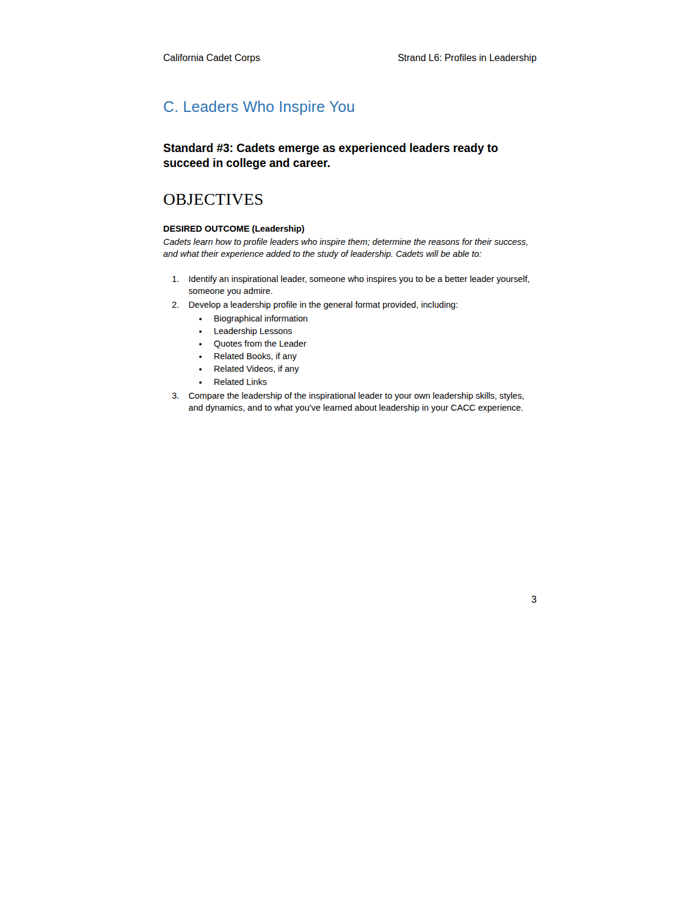California Cadet Corps
Strand L6: Profiles in Leadership
C. Leaders Who Inspire You
Standard #3: Cadets emerge as experienced leaders ready to succeed in college and career.
OBJECTIVES
DESIRED OUTCOME (Leadership)
Cadets learn how to profile leaders who inspire them; determine the reasons for their success, and what their experience added to the study of leadership. Cadets will be able to:
Identify an inspirational leader, someone who inspires you to be a better leader yourself, someone you admire.
Develop a leadership profile in the general format provided, including:
Biographical information
Leadership Lessons
Quotes from the Leader
Related Books, if any
Related Videos, if any
Related Links
Compare the leadership of the inspirational leader to your own leadership skills, styles, and dynamics, and to what you’ve learned about leadership in your CACC experience.
3